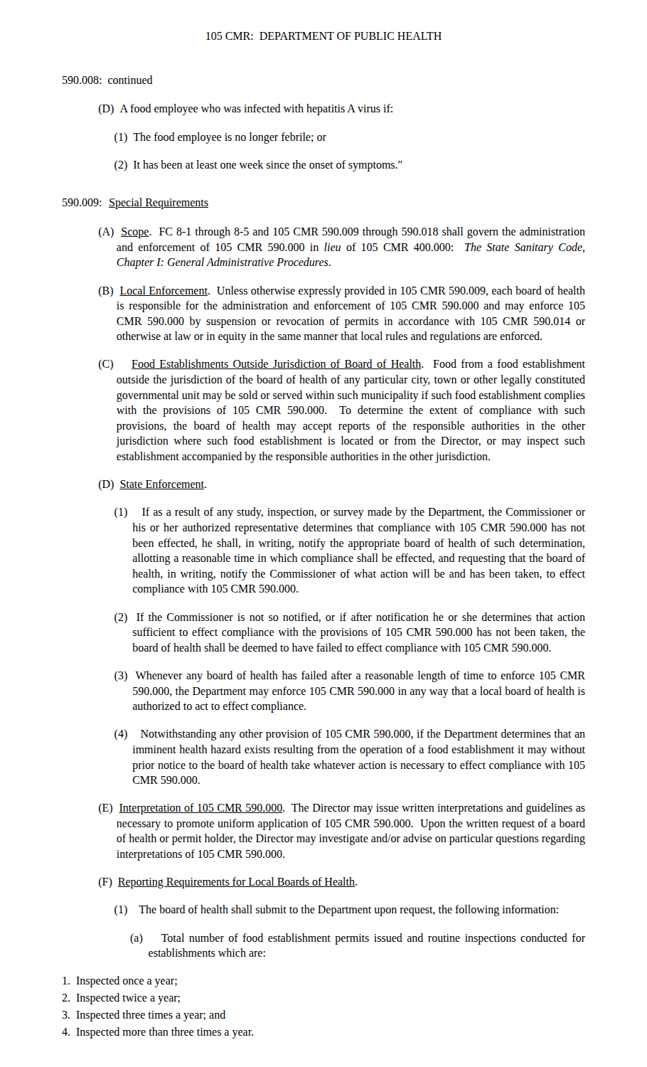105 CMR: DEPARTMENT OF PUBLIC HEALTH
590.008: continued
(D) A food employee who was infected with hepatitis A virus if:
(1) The food employee is no longer febrile; or
(2) It has been at least one week since the onset of symptoms."
590.009: Special Requirements
(A) Scope. FC 8-1 through 8-5 and 105 CMR 590.009 through 590.018 shall govern the administration and enforcement of 105 CMR 590.000 in lieu of 105 CMR 400.000: The State Sanitary Code, Chapter I: General Administrative Procedures.
(B) Local Enforcement. Unless otherwise expressly provided in 105 CMR 590.009, each board of health is responsible for the administration and enforcement of 105 CMR 590.000 and may enforce 105 CMR 590.000 by suspension or revocation of permits in accordance with 105 CMR 590.014 or otherwise at law or in equity in the same manner that local rules and regulations are enforced.
(C) Food Establishments Outside Jurisdiction of Board of Health. Food from a food establishment outside the jurisdiction of the board of health of any particular city, town or other legally constituted governmental unit may be sold or served within such municipality if such food establishment complies with the provisions of 105 CMR 590.000. To determine the extent of compliance with such provisions, the board of health may accept reports of the responsible authorities in the other jurisdiction where such food establishment is located or from the Director, or may inspect such establishment accompanied by the responsible authorities in the other jurisdiction.
(D) State Enforcement.
(1) If as a result of any study, inspection, or survey made by the Department, the Commissioner or his or her authorized representative determines that compliance with 105 CMR 590.000 has not been effected, he shall, in writing, notify the appropriate board of health of such determination, allotting a reasonable time in which compliance shall be effected, and requesting that the board of health, in writing, notify the Commissioner of what action will be and has been taken, to effect compliance with 105 CMR 590.000.
(2) If the Commissioner is not so notified, or if after notification he or she determines that action sufficient to effect compliance with the provisions of 105 CMR 590.000 has not been taken, the board of health shall be deemed to have failed to effect compliance with 105 CMR 590.000.
(3) Whenever any board of health has failed after a reasonable length of time to enforce 105 CMR 590.000, the Department may enforce 105 CMR 590.000 in any way that a local board of health is authorized to act to effect compliance.
(4) Notwithstanding any other provision of 105 CMR 590.000, if the Department determines that an imminent health hazard exists resulting from the operation of a food establishment it may without prior notice to the board of health take whatever action is necessary to effect compliance with 105 CMR 590.000.
(E) Interpretation of 105 CMR 590.000. The Director may issue written interpretations and guidelines as necessary to promote uniform application of 105 CMR 590.000. Upon the written request of a board of health or permit holder, the Director may investigate and/or advise on particular questions regarding interpretations of 105 CMR 590.000.
(F) Reporting Requirements for Local Boards of Health.
(1) The board of health shall submit to the Department upon request, the following information:
(a) Total number of food establishment permits issued and routine inspections conducted for establishments which are:
1. Inspected once a year;
2. Inspected twice a year;
3. Inspected three times a year; and
4. Inspected more than three times a year.